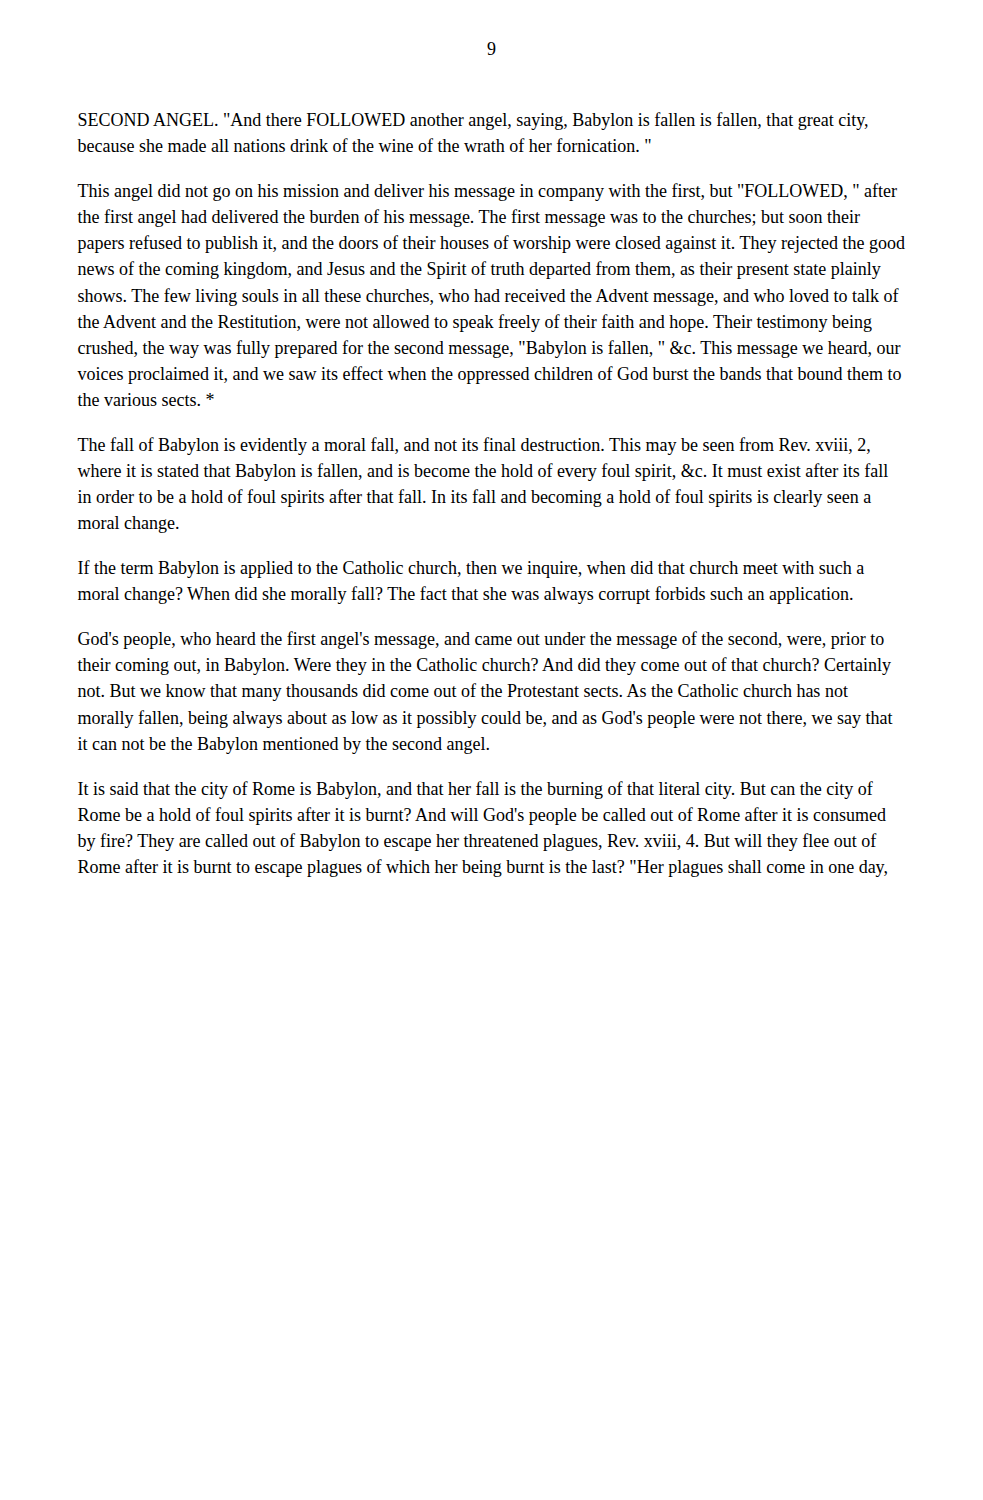9
SECOND ANGEL. "And there FOLLOWED another angel, saying, Babylon is fallen is fallen, that great city, because she made all nations drink of the wine of the wrath of her fornication. "
This angel did not go on his mission and deliver his message in company with the first, but "FOLLOWED, " after the first angel had delivered the burden of his message. The first message was to the churches; but soon their papers refused to publish it, and the doors of their houses of worship were closed against it. They rejected the good news of the coming kingdom, and Jesus and the Spirit of truth departed from them, as their present state plainly shows. The few living souls in all these churches, who had received the Advent message, and who loved to talk of the Advent and the Restitution, were not allowed to speak freely of their faith and hope. Their testimony being crushed, the way was fully prepared for the second message, "Babylon is fallen, " &c. This message we heard, our voices proclaimed it, and we saw its effect when the oppressed children of God burst the bands that bound them to the various sects. *
The fall of Babylon is evidently a moral fall, and not its final destruction. This may be seen from Rev. xviii, 2, where it is stated that Babylon is fallen, and is become the hold of every foul spirit, &c. It must exist after its fall in order to be a hold of foul spirits after that fall. In its fall and becoming a hold of foul spirits is clearly seen a moral change.
If the term Babylon is applied to the Catholic church, then we inquire, when did that church meet with such a moral change? When did she morally fall? The fact that she was always corrupt forbids such an application.
God's people, who heard the first angel's message, and came out under the message of the second, were, prior to their coming out, in Babylon. Were they in the Catholic church? And did they come out of that church? Certainly not. But we know that many thousands did come out of the Protestant sects. As the Catholic church has not morally fallen, being always about as low as it possibly could be, and as God's people were not there, we say that it can not be the Babylon mentioned by the second angel.
It is said that the city of Rome is Babylon, and that her fall is the burning of that literal city. But can the city of Rome be a hold of foul spirits after it is burnt? And will God's people be called out of Rome after it is consumed by fire? They are called out of Babylon to escape her threatened plagues, Rev. xviii, 4. But will they flee out of Rome after it is burnt to escape plagues of which her being burnt is the last? "Her plagues shall come in one day,